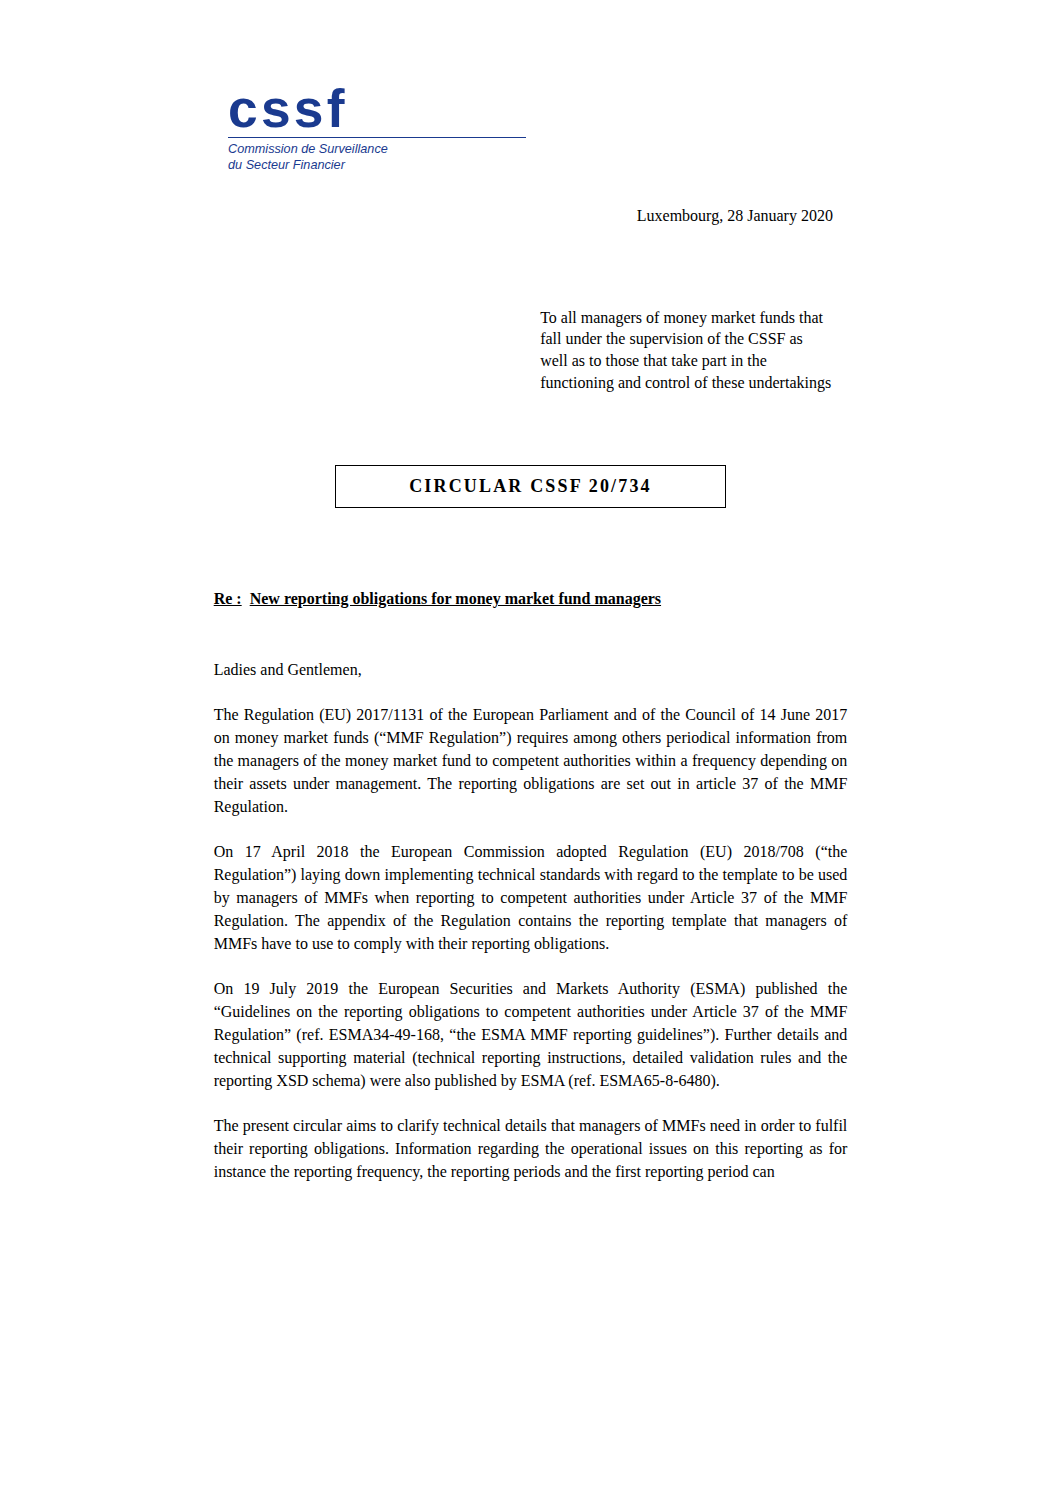cssf
Commission de Surveillance
du Secteur Financier
Luxembourg, 28 January 2020
To all managers of money market funds that fall under the supervision of the CSSF as well as to those that take part in the functioning and control of these undertakings
CIRCULAR CSSF 20/734
Re : New reporting obligations for money market fund managers
Ladies and Gentlemen,
The Regulation (EU) 2017/1131 of the European Parliament and of the Council of 14 June 2017 on money market funds (“MMF Regulation”) requires among others periodical information from the managers of the money market fund to competent authorities within a frequency depending on their assets under management. The reporting obligations are set out in article 37 of the MMF Regulation.
On 17 April 2018 the European Commission adopted Regulation (EU) 2018/708 (“the Regulation”) laying down implementing technical standards with regard to the template to be used by managers of MMFs when reporting to competent authorities under Article 37 of the MMF Regulation. The appendix of the Regulation contains the reporting template that managers of MMFs have to use to comply with their reporting obligations.
On 19 July 2019 the European Securities and Markets Authority (ESMA) published the “Guidelines on the reporting obligations to competent authorities under Article 37 of the MMF Regulation” (ref. ESMA34-49-168, “the ESMA MMF reporting guidelines”). Further details and technical supporting material (technical reporting instructions, detailed validation rules and the reporting XSD schema) were also published by ESMA (ref. ESMA65-8-6480).
The present circular aims to clarify technical details that managers of MMFs need in order to fulfil their reporting obligations. Information regarding the operational issues on this reporting as for instance the reporting frequency, the reporting periods and the first reporting period can